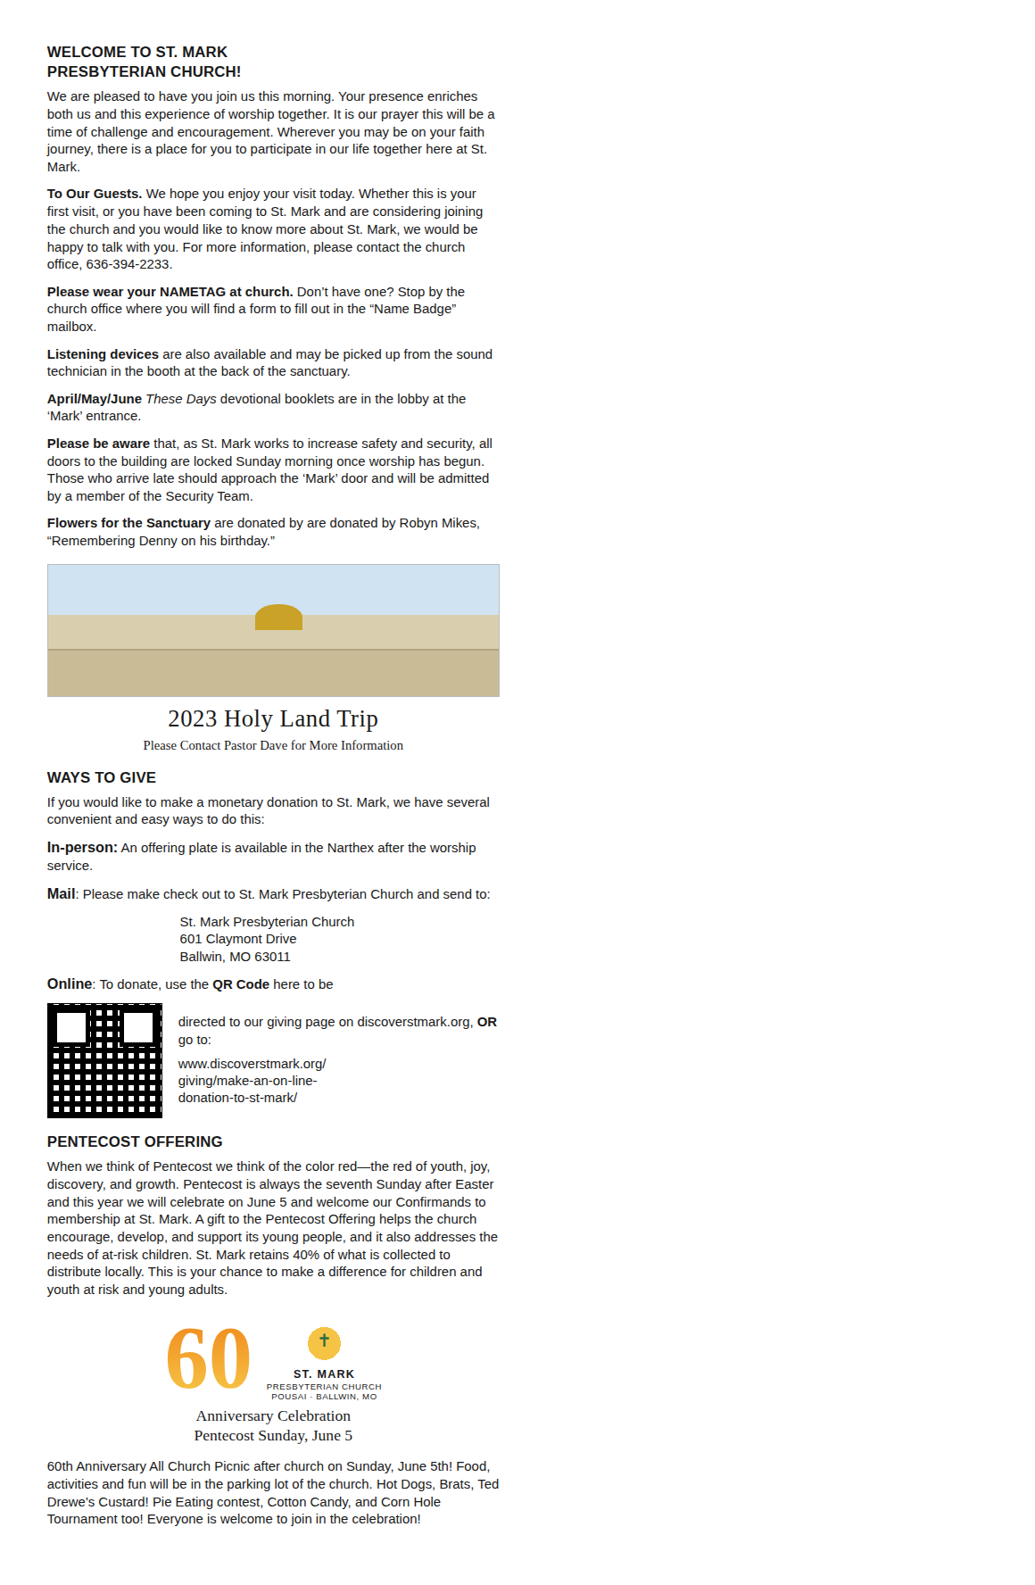Welcome to St. Mark
Presbyterian Church!
We are pleased to have you join us this morning. Your presence enriches both us and this experience of worship together. It is our prayer this will be a time of challenge and encouragement. Wherever you may be on your faith journey, there is a place for you to participate in our life together here at St. Mark.
To Our Guests. We hope you enjoy your visit today. Whether this is your first visit, or you have been coming to St. Mark and are considering joining the church and you would like to know more about St. Mark, we would be happy to talk with you. For more information, please contact the church office, 636-394-2233.
Please wear your NAMETAG at church. Don’t have one? Stop by the church office where you will find a form to fill out in the “Name Badge” mailbox.
Listening devices are also available and may be picked up from the sound technician in the booth at the back of the sanctuary.
April/May/June These Days devotional booklets are in the lobby at the ‘Mark’ entrance.
Please be aware that, as St. Mark works to increase safety and security, all doors to the building are locked Sunday morning once worship has begun. Those who arrive late should approach the ‘Mark’ door and will be admitted by a member of the Security Team.
Flowers for the Sanctuary are donated by are donated by Robyn Mikes, “Remembering Denny on his birthday.”
2023 Holy Land Trip Please Contact Pastor Dave for More Information
Ways to Give
If you would like to make a monetary donation to St. Mark, we have several convenient and easy ways to do this:
In-person: An offering plate is available in the Narthex after the worship service.
Mail: Please make check out to St. Mark Presbyterian Church and send to:
St. Mark Presbyterian Church
601 Claymont Drive
Ballwin, MO 63011
Online: To donate, use the QR Code here to be
directed to our giving page on discoverstmark.org, OR go to: www.discoverstmark.org/
giving/make-an-on-line-
donation-to-st-mark/
Pentecost Offering
When we think of Pentecost we think of the color red—the red of youth, joy, discovery, and growth. Pentecost is always the seventh Sunday after Easter and this year we will celebrate on June 5 and welcome our Confirmands to membership at St. Mark. A gift to the Pentecost Offering helps the church encourage, develop, and support its young people, and it also addresses the needs of at-risk children. St. Mark retains 40% of what is collected to distribute locally. This is your chance to make a difference for children and youth at risk and young adults.
60 ST. MARK PRESBYTERIAN CHURCH
POUSAI · BALLWIN, MO
Anniversary Celebration
Pentecost Sunday, June 5
60th Anniversary All Church Picnic after church on Sunday, June 5th! Food, activities and fun will be in the parking lot of the church. Hot Dogs, Brats, Ted Drewe's Custard! Pie Eating contest, Cotton Candy, and Corn Hole Tournament too! Everyone is welcome to join in the celebration!